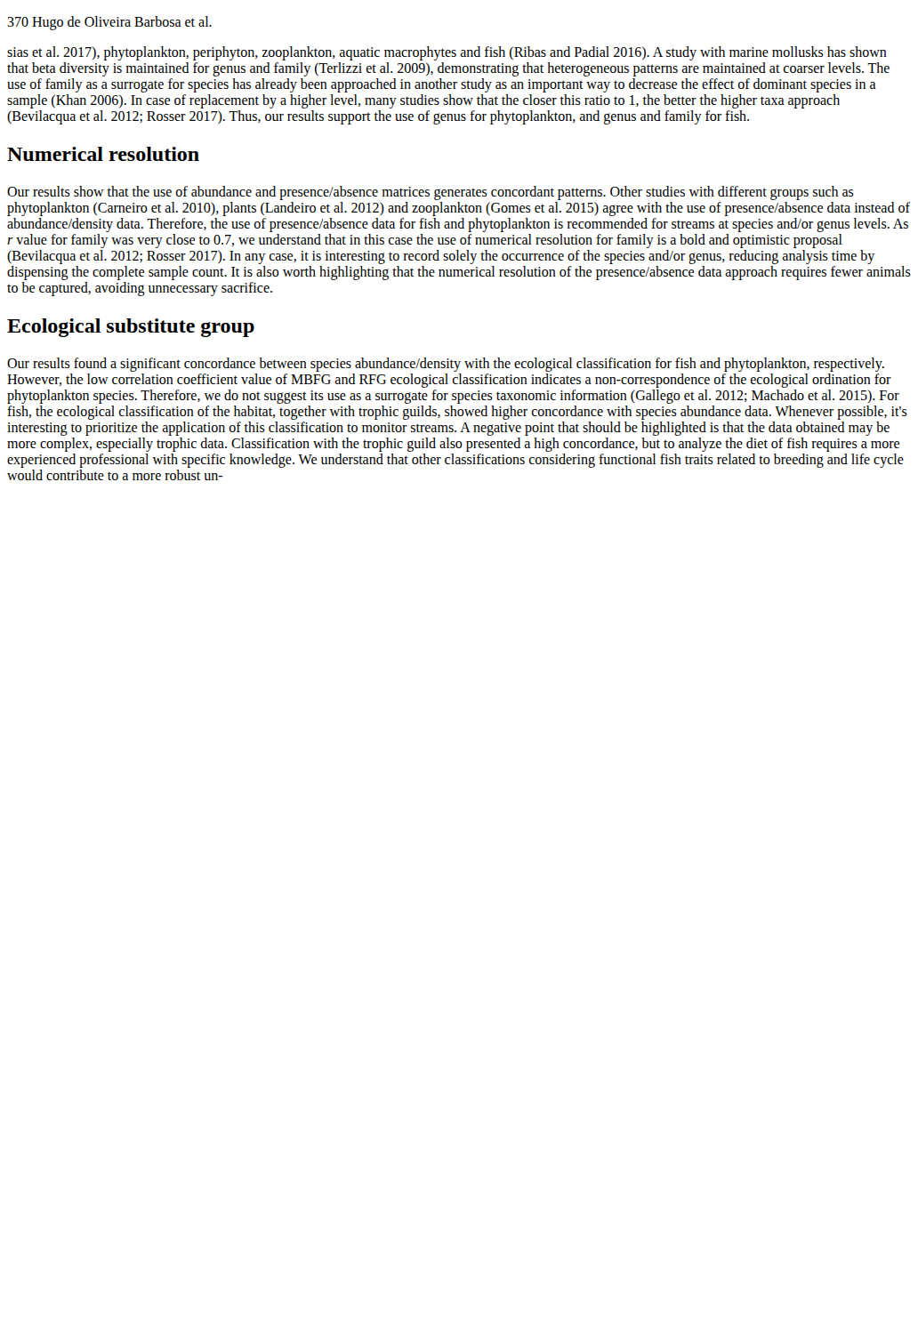370 Hugo de Oliveira Barbosa et al.
sias et al. 2017), phytoplankton, periphyton, zooplankton, aquatic macrophytes and fish (Ribas and Padial 2016). A study with marine mollusks has shown that beta diversity is maintained for genus and family (Terlizzi et al. 2009), demonstrating that heterogeneous patterns are maintained at coarser levels. The use of family as a surrogate for species has already been approached in another study as an important way to decrease the effect of dominant species in a sample (Khan 2006). In case of replacement by a higher level, many studies show that the closer this ratio to 1, the better the higher taxa approach (Bevilacqua et al. 2012; Rosser 2017). Thus, our results support the use of genus for phytoplankton, and genus and family for fish.
Numerical resolution
Our results show that the use of abundance and presence/absence matrices generates concordant patterns. Other studies with different groups such as phytoplankton (Carneiro et al. 2010), plants (Landeiro et al. 2012) and zooplankton (Gomes et al. 2015) agree with the use of presence/absence data instead of abundance/density data. Therefore, the use of presence/absence data for fish and phytoplankton is recommended for streams at species and/or genus levels. As r value for family was very close to 0.7, we understand that in this case the use of numerical resolution for family is a bold and optimistic proposal (Bevilacqua et al. 2012; Rosser 2017). In any case, it is interesting to record solely the occurrence of the species and/or genus, reducing analysis time by dispensing the complete sample count. It is also worth highlighting that the numerical resolution of the presence/absence data approach requires fewer animals to be captured, avoiding unnecessary sacrifice.
Ecological substitute group
Our results found a significant concordance between species abundance/density with the ecological classification for fish and phytoplankton, respectively. However, the low correlation coefficient value of MBFG and RFG ecological classification indicates a non-correspondence of the ecological ordination for phytoplankton species. Therefore, we do not suggest its use as a surrogate for species taxonomic information (Gallego et al. 2012; Machado et al. 2015). For fish, the ecological classification of the habitat, together with trophic guilds, showed higher concordance with species abundance data. Whenever possible, it's interesting to prioritize the application of this classification to monitor streams. A negative point that should be highlighted is that the data obtained may be more complex, especially trophic data. Classification with the trophic guild also presented a high concordance, but to analyze the diet of fish requires a more experienced professional with specific knowledge. We understand that other classifications considering functional fish traits related to breeding and life cycle would contribute to a more robust un-